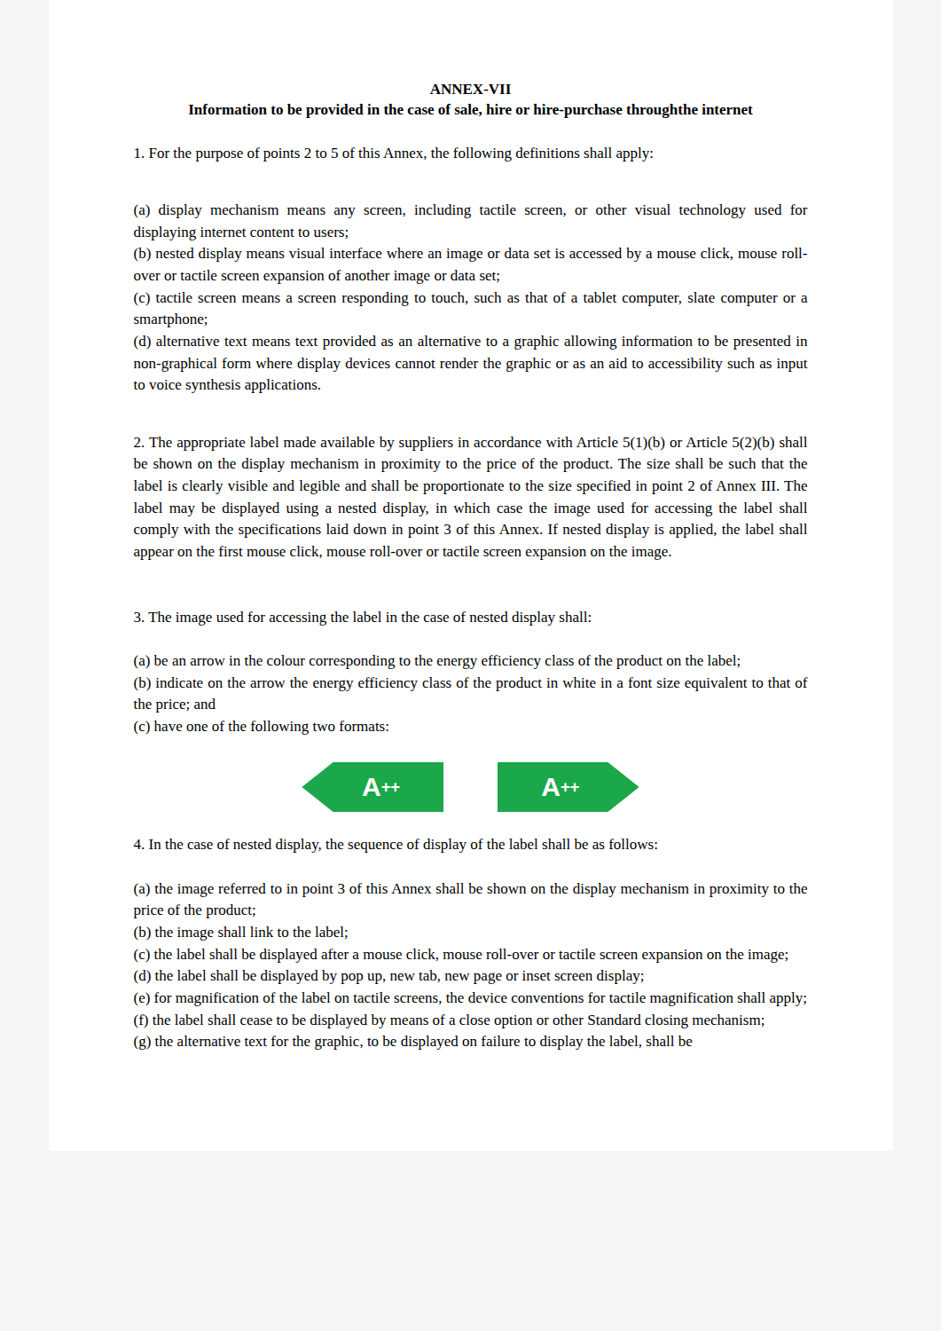ANNEX-VIIInformation to be provided in the case of sale, hire or hire-purchase throughthe internet
1. For the purpose of points 2 to 5 of this Annex, the following definitions shall apply:
(a) display mechanism means any screen, including tactile screen, or other visual technology used for displaying internet content to users;
(b) nested display means visual interface where an image or data set is accessed by a mouse click, mouse roll-over or tactile screen expansion of another image or data set;
(c) tactile screen means a screen responding to touch, such as that of a tablet computer, slate computer or a smartphone;
(d) alternative text means text provided as an alternative to a graphic allowing information to be presented in non-graphical form where display devices cannot render the graphic or as an aid to accessibility such as input to voice synthesis applications.
2. The appropriate label made available by suppliers in accordance with Article 5(1)(b) or Article 5(2)(b) shall be shown on the display mechanism in proximity to the price of the product. The size shall be such that the label is clearly visible and legible and shall be proportionate to the size specified in point 2 of Annex III. The label may be displayed using a nested display, in which case the image used for accessing the label shall comply with the specifications laid down in point 3 of this Annex. If nested display is applied, the label shall appear on the first mouse click, mouse roll-over or tactile screen expansion on the image.
3. The image used for accessing the label in the case of nested display shall:
(a) be an arrow in the colour corresponding to the energy efficiency class of the product on the label;
(b) indicate on the arrow the energy efficiency class of the product in white in a font size equivalent to that of the price; and
(c) have one of the following two formats:
A++ A++
4. In the case of nested display, the sequence of display of the label shall be as follows:
(a) the image referred to in point 3 of this Annex shall be shown on the display mechanism in proximity to the price of the product;
(b) the image shall link to the label;
(c) the label shall be displayed after a mouse click, mouse roll-over or tactile screen expansion on the image;
(d) the label shall be displayed by pop up, new tab, new page or inset screen display;
(e) for magnification of the label on tactile screens, the device conventions for tactile magnification shall apply;
(f) the label shall cease to be displayed by means of a close option or other Standard closing mechanism;
(g) the alternative text for the graphic, to be displayed on failure to display the label, shall be